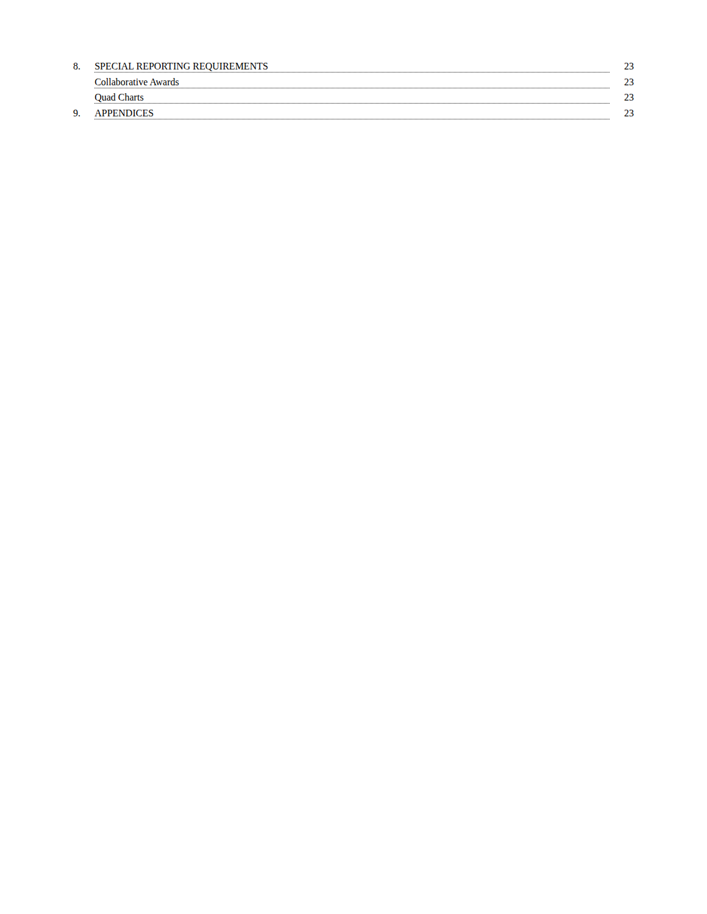| 8. | SPECIAL REPORTING REQUIREMENTS | 23 |
| | Collaborative Awards | 23 |
| | Quad Charts | 23 |
| 9. | APPENDICES | 23 |